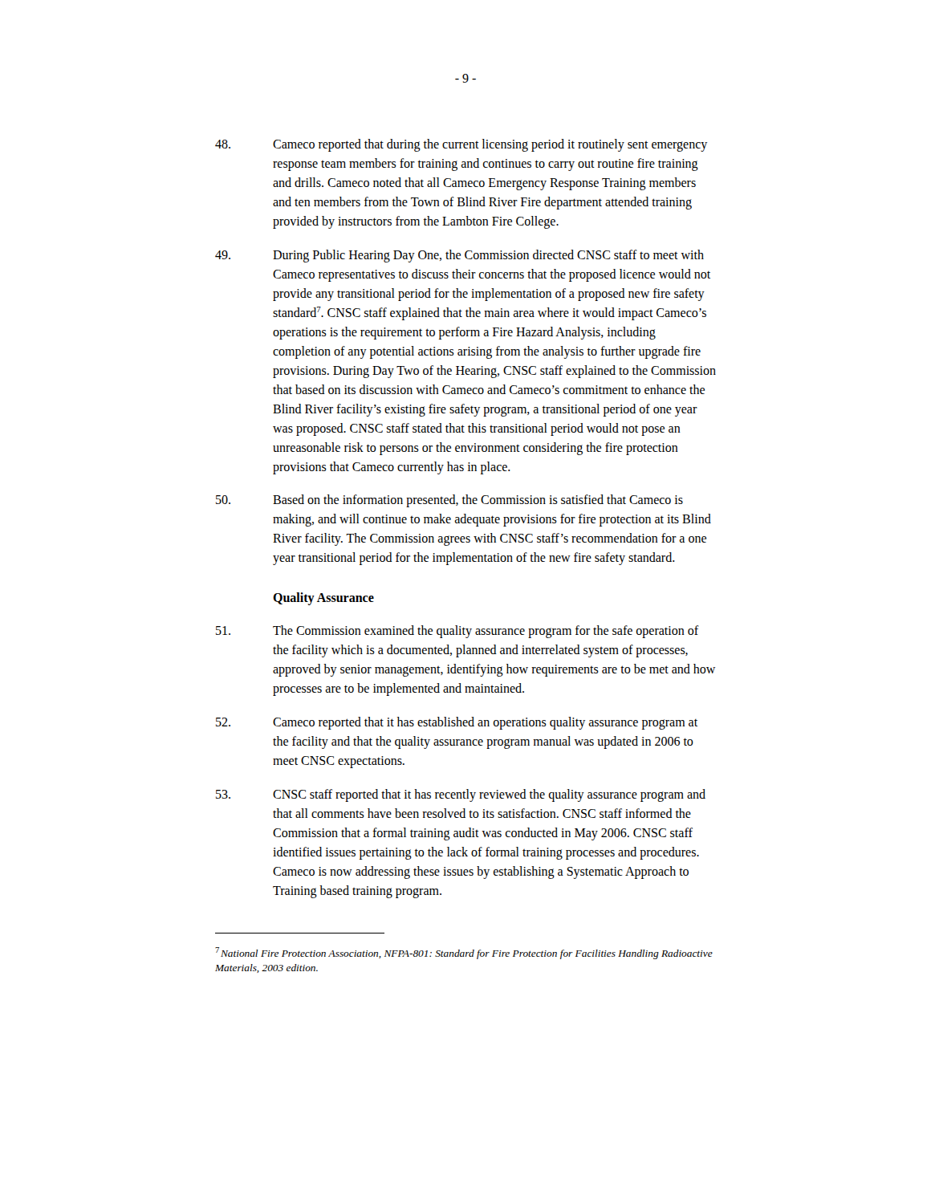- 9 -
48. Cameco reported that during the current licensing period it routinely sent emergency response team members for training and continues to carry out routine fire training and drills. Cameco noted that all Cameco Emergency Response Training members and ten members from the Town of Blind River Fire department attended training provided by instructors from the Lambton Fire College.
49. During Public Hearing Day One, the Commission directed CNSC staff to meet with Cameco representatives to discuss their concerns that the proposed licence would not provide any transitional period for the implementation of a proposed new fire safety standard7. CNSC staff explained that the main area where it would impact Cameco’s operations is the requirement to perform a Fire Hazard Analysis, including completion of any potential actions arising from the analysis to further upgrade fire provisions. During Day Two of the Hearing, CNSC staff explained to the Commission that based on its discussion with Cameco and Cameco’s commitment to enhance the Blind River facility’s existing fire safety program, a transitional period of one year was proposed. CNSC staff stated that this transitional period would not pose an unreasonable risk to persons or the environment considering the fire protection provisions that Cameco currently has in place.
50. Based on the information presented, the Commission is satisfied that Cameco is making, and will continue to make adequate provisions for fire protection at its Blind River facility. The Commission agrees with CNSC staff’s recommendation for a one year transitional period for the implementation of the new fire safety standard.
Quality Assurance
51. The Commission examined the quality assurance program for the safe operation of the facility which is a documented, planned and interrelated system of processes, approved by senior management, identifying how requirements are to be met and how processes are to be implemented and maintained.
52. Cameco reported that it has established an operations quality assurance program at the facility and that the quality assurance program manual was updated in 2006 to meet CNSC expectations.
53. CNSC staff reported that it has recently reviewed the quality assurance program and that all comments have been resolved to its satisfaction. CNSC staff informed the Commission that a formal training audit was conducted in May 2006. CNSC staff identified issues pertaining to the lack of formal training processes and procedures. Cameco is now addressing these issues by establishing a Systematic Approach to Training based training program.
7National Fire Protection Association, NFPA-801: Standard for Fire Protection for Facilities Handling Radioactive Materials, 2003 edition.